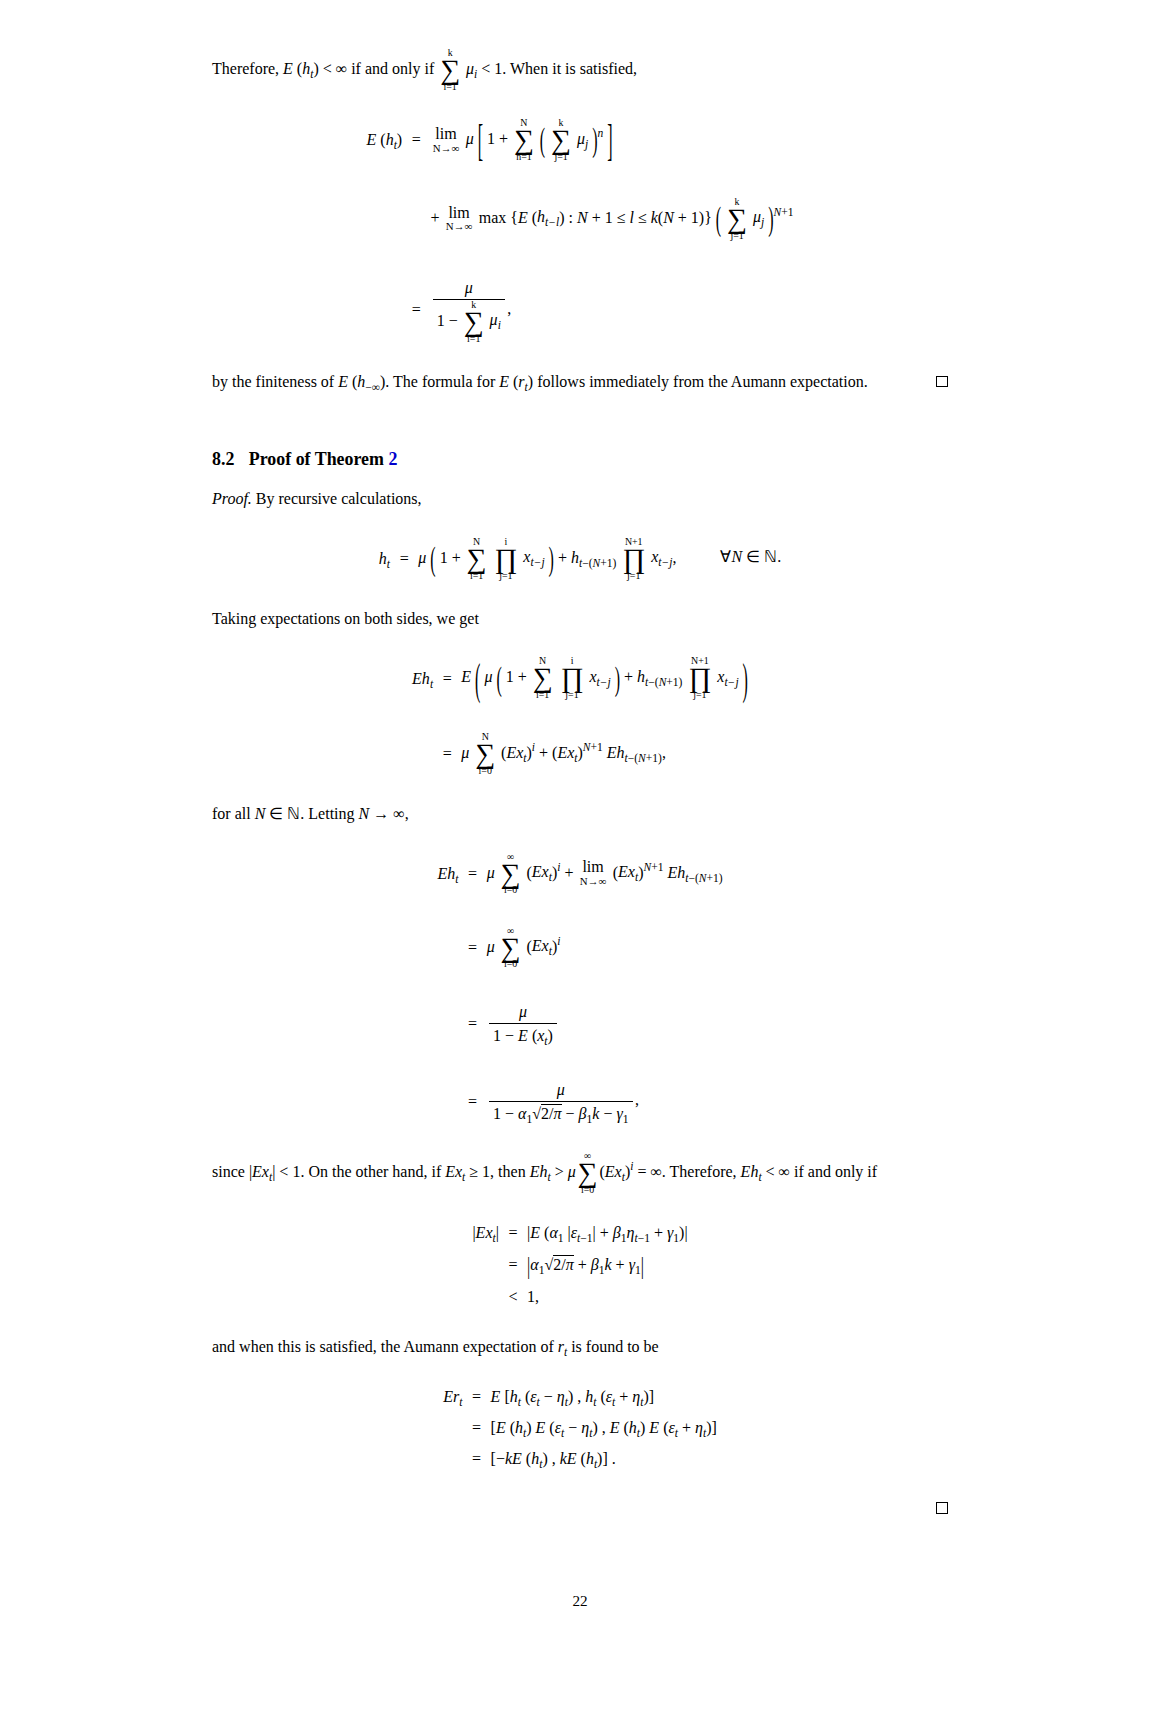Therefore, E (ht) < ∞ if and only if k∑i=1 μi < 1. When it is satisfied,
| E ( h t ) | = | lim N→∞ μ [ 1 + N ∑ n=1 ( k ∑ j=1 μ j ) n ] |
| | | + lim N→∞ max { E ( h t−l ) : N + 1 ≤ l ≤ k ( N + 1)} ( k ∑ j=1 μ j ) N +1 |
| | = | μ 1 − k ∑ i=1 μ i , |
by the finiteness of E (h−∞). The formula for E (rt) follows immediately from the Aumann expectation.
8.2 Proof of Theorem 2
Proof. By recursive calculations,
| h t | = | μ ( 1 + N ∑ i=1 i ∏ j=1 x t−j ) + h t −( N +1) N+1 ∏ j=1 x t−j , ∀ N ∈ ℕ. |
Taking expectations on both sides, we get
| Eh t | = | E ( μ ( 1 + N ∑ i=1 i ∏ j=1 x t−j ) + h t −( N +1) N+1 ∏ j=1 x t−j ) |
| | = | μ N ∑ i=0 ( Ex t ) i + ( Ex t ) N +1 Eh t −( N +1) , |
for all N ∈ ℕ. Letting N → ∞,
| Eh t | = | μ ∞ ∑ i=0 ( Ex t ) i + lim N→∞ ( Ex t ) N +1 Eh t −( N +1) |
| | = | μ ∞ ∑ i=0 ( Ex t ) i |
| | = | μ 1 − E ( x t ) |
| | = | μ 1 − α 1 √ 2/ π − β 1 k − γ 1 , |
since |Ext| < 1. On the other hand, if Ext ≥ 1, then Eht > μ∞∑i=0(Ext)i = ∞. Therefore, Eht < ∞ if and only if
| / Ex t / | = | / E ( α 1 / ε t −1 / + β 1 η t −1 + γ 1 )/ |
| | = | / α 1 √ 2/ π + β 1 k + γ 1 / |
| | < | 1, |
and when this is satisfied, the Aumann expectation of rt is found to be
| Er t | = | E [ h t ( ε t − η t ) , h t ( ε t + η t )] |
| | = | [ E ( h t ) E ( ε t − η t ) , E ( h t ) E ( ε t + η t )] |
| | = | [− kE ( h t ) , kE ( h t )] . |
22